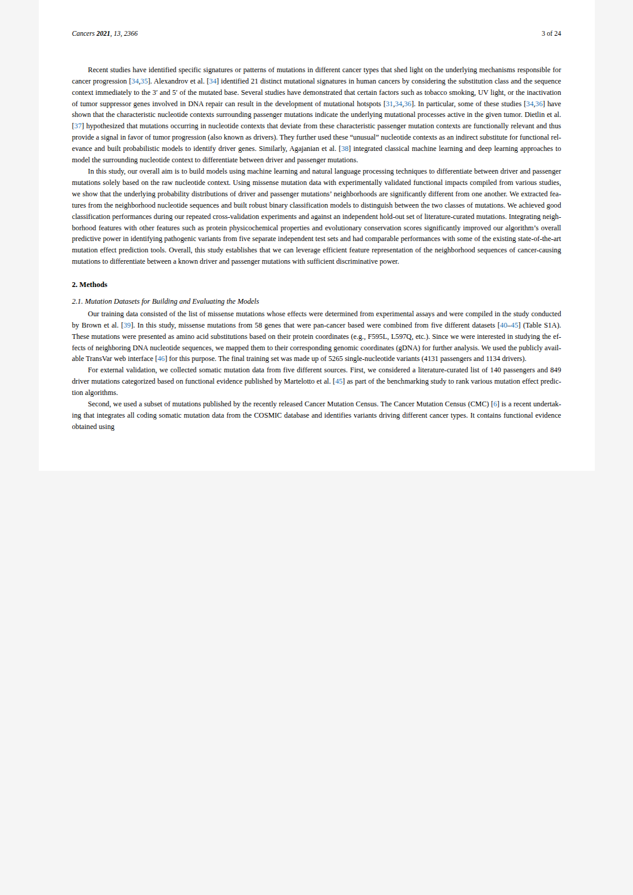Cancers 2021, 13, 2366 3 of 24
Recent studies have identified specific signatures or patterns of mutations in different cancer types that shed light on the underlying mechanisms responsible for cancer progression [34,35]. Alexandrov et al. [34] identified 21 distinct mutational signatures in human cancers by considering the substitution class and the sequence context immediately to the 3′ and 5′ of the mutated base. Several studies have demonstrated that certain factors such as tobacco smoking, UV light, or the inactivation of tumor suppressor genes involved in DNA repair can result in the development of mutational hotspots [31,34,36]. In particular, some of these studies [34,36] have shown that the characteristic nucleotide contexts surrounding passenger mutations indicate the underlying mutational processes active in the given tumor. Dietlin et al. [37] hypothesized that mutations occurring in nucleotide contexts that deviate from these characteristic passenger mutation contexts are functionally relevant and thus provide a signal in favor of tumor progression (also known as drivers). They further used these “unusual” nucleotide contexts as an indirect substitute for functional relevance and built probabilistic models to identify driver genes. Similarly, Agajanian et al. [38] integrated classical machine learning and deep learning approaches to model the surrounding nucleotide context to differentiate between driver and passenger mutations.
In this study, our overall aim is to build models using machine learning and natural language processing techniques to differentiate between driver and passenger mutations solely based on the raw nucleotide context. Using missense mutation data with experimentally validated functional impacts compiled from various studies, we show that the underlying probability distributions of driver and passenger mutations’ neighborhoods are significantly different from one another. We extracted features from the neighborhood nucleotide sequences and built robust binary classification models to distinguish between the two classes of mutations. We achieved good classification performances during our repeated cross-validation experiments and against an independent hold-out set of literature-curated mutations. Integrating neighborhood features with other features such as protein physicochemical properties and evolutionary conservation scores significantly improved our algorithm’s overall predictive power in identifying pathogenic variants from five separate independent test sets and had comparable performances with some of the existing state-of-the-art mutation effect prediction tools. Overall, this study establishes that we can leverage efficient feature representation of the neighborhood sequences of cancer-causing mutations to differentiate between a known driver and passenger mutations with sufficient discriminative power.
2. Methods
2.1. Mutation Datasets for Building and Evaluating the Models
Our training data consisted of the list of missense mutations whose effects were determined from experimental assays and were compiled in the study conducted by Brown et al. [39]. In this study, missense mutations from 58 genes that were pan-cancer based were combined from five different datasets [40–45] (Table S1A). These mutations were presented as amino acid substitutions based on their protein coordinates (e.g., F595L, L597Q, etc.). Since we were interested in studying the effects of neighboring DNA nucleotide sequences, we mapped them to their corresponding genomic coordinates (gDNA) for further analysis. We used the publicly available TransVar web interface [46] for this purpose. The final training set was made up of 5265 single-nucleotide variants (4131 passengers and 1134 drivers).
For external validation, we collected somatic mutation data from five different sources. First, we considered a literature-curated list of 140 passengers and 849 driver mutations categorized based on functional evidence published by Martelotto et al. [45] as part of the benchmarking study to rank various mutation effect prediction algorithms.
Second, we used a subset of mutations published by the recently released Cancer Mutation Census. The Cancer Mutation Census (CMC) [6] is a recent undertaking that integrates all coding somatic mutation data from the COSMIC database and identifies variants driving different cancer types. It contains functional evidence obtained using